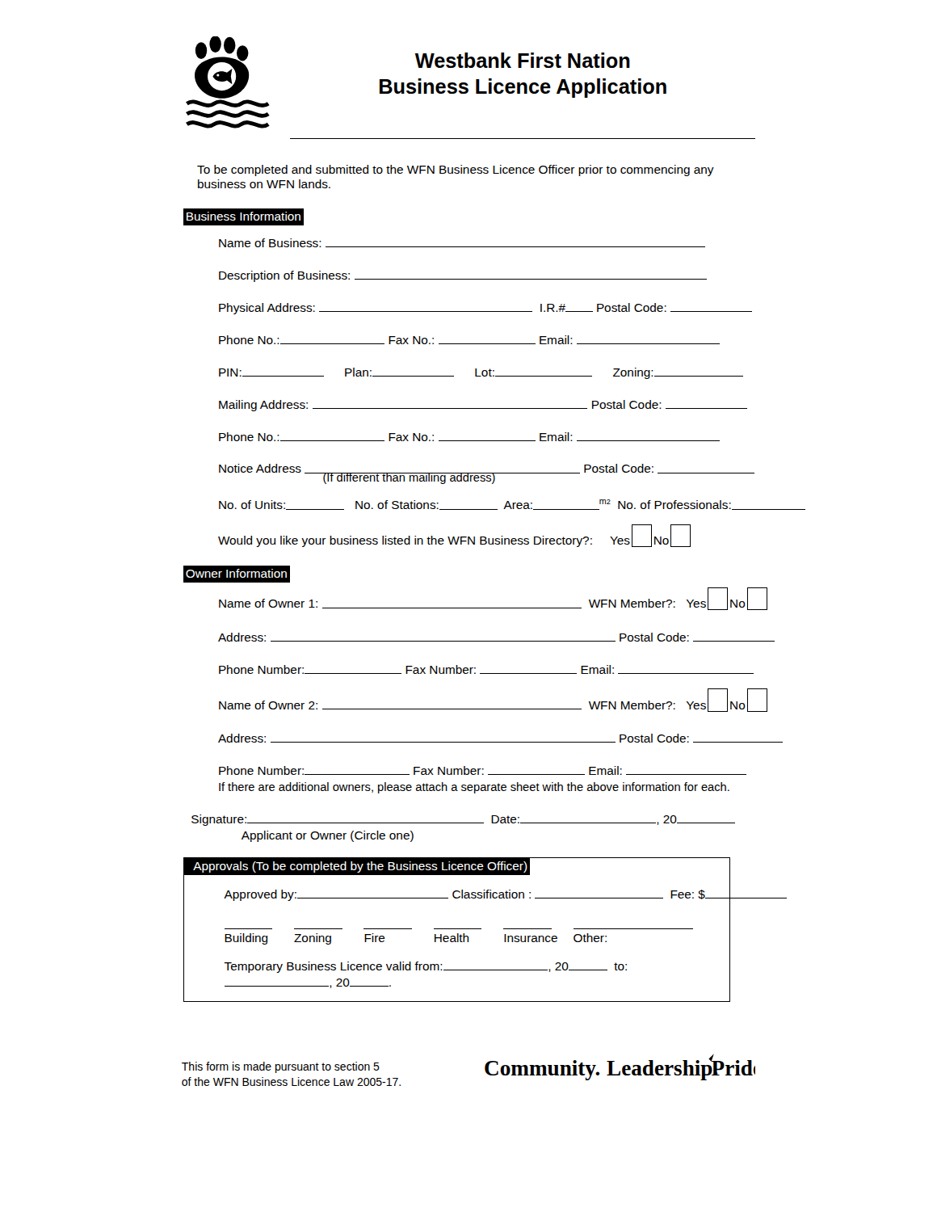Westbank First Nation logo
Westbank First Nation
Business Licence Application
To be completed and submitted to the WFN Business Licence Officer prior to commencing any business on WFN lands.
Business Information
Name of Business:
Description of Business:
Physical Address: I.R.# Postal Code:
Phone No.: Fax No.: Email:
PIN: Plan: Lot: Zoning:
Mailing Address: Postal Code:
Phone No.: Fax No.: Email:
Notice Address Postal Code:
(If different than mailing address)
No. of Units: No. of Stations: Area: m2 No. of Professionals:
Would you like your business listed in the WFN Business Directory?: Yes No
Owner Information
Name of Owner 1: WFN Member?: Yes No
Address: Postal Code:
Phone Number: Fax Number: Email:
Name of Owner 2: WFN Member?: Yes No
Address: Postal Code:
Phone Number: Fax Number: Email:
If there are additional owners, please attach a separate sheet with the above information for each.
Signature: Date: , 20
Applicant or Owner (Circle one)
Approvals (To be completed by the Business Licence Officer)
Approved by: Classification : Fee: $
Building Zoning Fire Health Insurance Other:
Temporary Business Licence valid from: , 20 to: , 20 .
This form is made pursuant to section 5
of the WFN Business Licence Law 2005-17.
Community. Leadership. Pride. Community. Leadership. Pride.